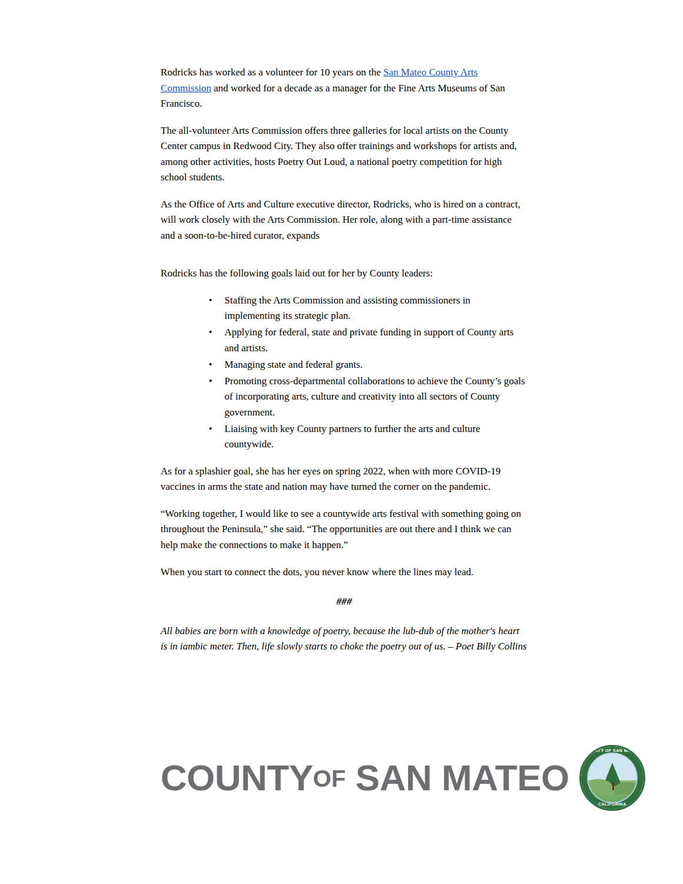Rodricks has worked as a volunteer for 10 years on the San Mateo County Arts Commission and worked for a decade as a manager for the Fine Arts Museums of San Francisco.
The all-volunteer Arts Commission offers three galleries for local artists on the County Center campus in Redwood City. They also offer trainings and workshops for artists and, among other activities, hosts Poetry Out Loud, a national poetry competition for high school students.
As the Office of Arts and Culture executive director, Rodricks, who is hired on a contract, will work closely with the Arts Commission. Her role, along with a part-time assistance and a soon-to-be-hired curator, expands
Rodricks has the following goals laid out for her by County leaders:
Staffing the Arts Commission and assisting commissioners in implementing its strategic plan.
Applying for federal, state and private funding in support of County arts and artists.
Managing state and federal grants.
Promoting cross-departmental collaborations to achieve the County’s goals of incorporating arts, culture and creativity into all sectors of County government.
Liaising with key County partners to further the arts and culture countywide.
As for a splashier goal, she has her eyes on spring 2022, when with more COVID-19 vaccines in arms the state and nation may have turned the corner on the pandemic.
“Working together, I would like to see a countywide arts festival with something going on throughout the Peninsula,” she said. “The opportunities are out there and I think we can help make the connections to make it happen.”
When you start to connect the dots, you never know where the lines may lead.
###
All babies are born with a knowledge of poetry, because the lub-dub of the mother's heart is in iambic meter. Then, life slowly starts to choke the poetry out of us. – Poet Billy Collins
COUNTYOF SAN MATEO
County of San Mateo
California